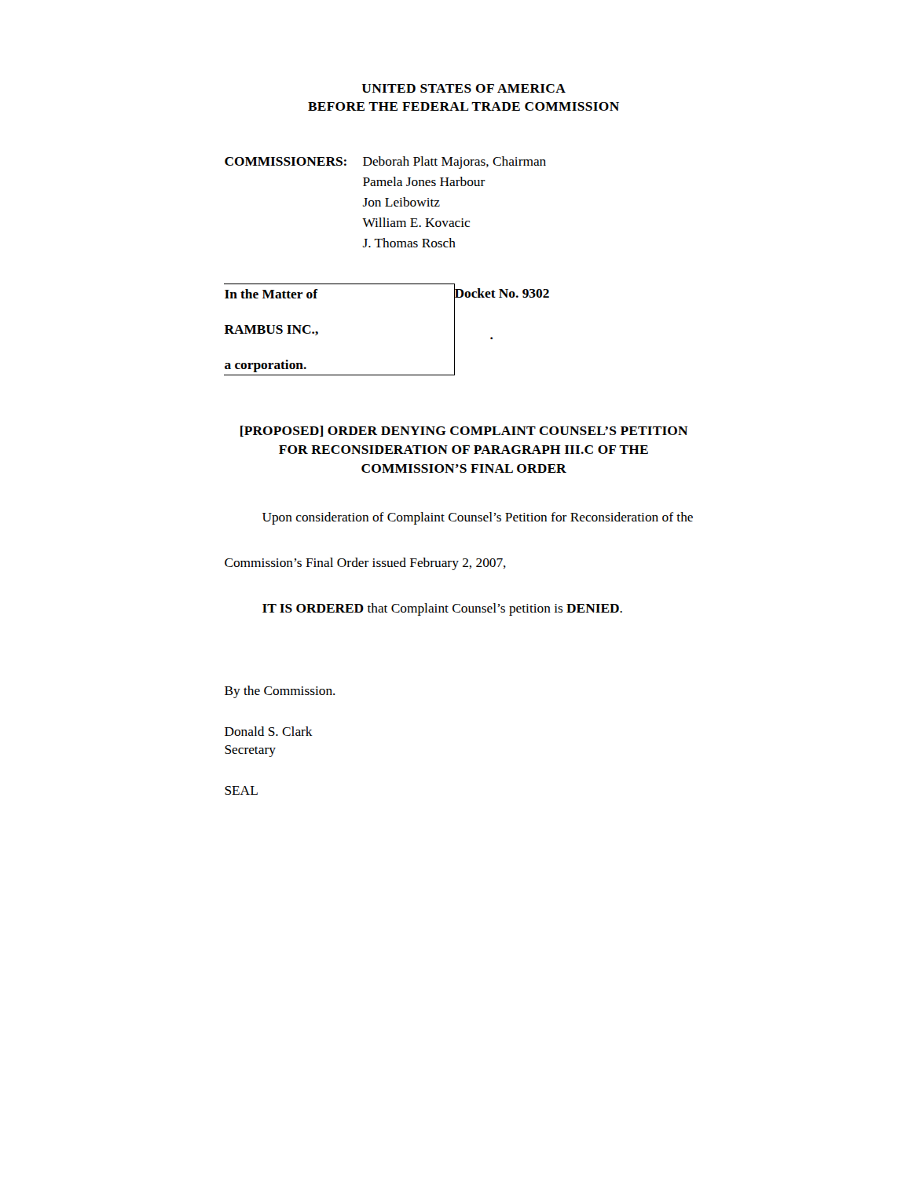UNITED STATES OF AMERICA BEFORE THE FEDERAL TRADE COMMISSION
COMMISSIONERS:
Deborah Platt Majoras, Chairman
Pamela Jones Harbour
Jon Leibowitz
William E. Kovacic
J. Thomas Rosch
| In the Matter of RAMBUS INC., a corporation. | Docket No. 9302 . |
[PROPOSED] ORDER DENYING COMPLAINT COUNSEL’S PETITION FOR RECONSIDERATION OF PARAGRAPH III.C OF THE COMMISSION’S FINAL ORDER
Upon consideration of Complaint Counsel’s Petition for Reconsideration of the
Commission’s Final Order issued February 2, 2007,
IT IS ORDERED that Complaint Counsel’s petition is DENIED.
By the Commission.
Donald S. Clark
Secretary
SEAL